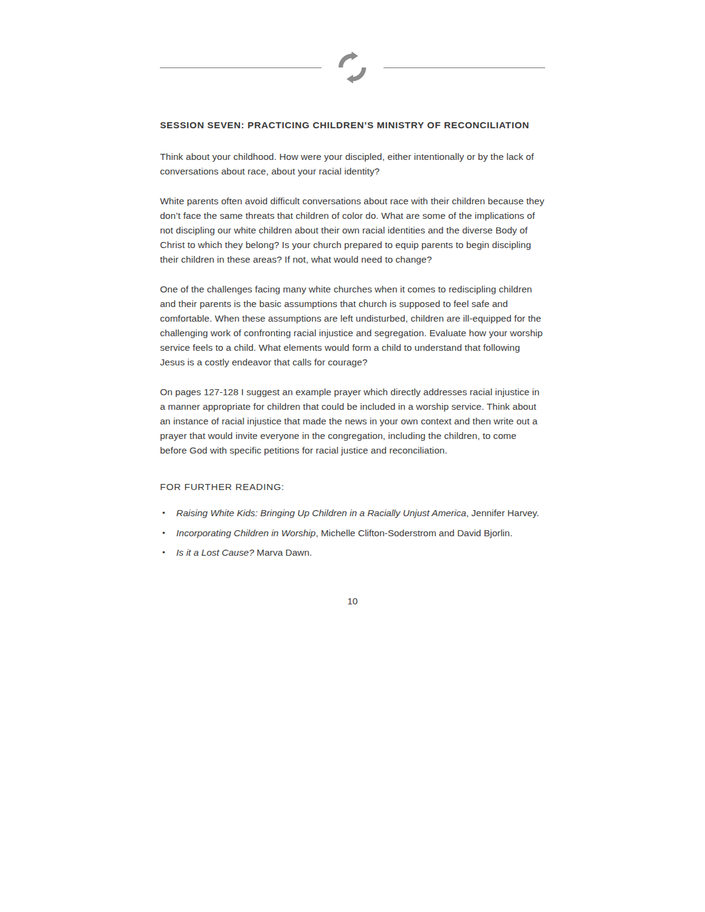Session Seven: Practicing Children’s Ministry of Reconciliation
Think about your childhood. How were your discipled, either intentionally or by the lack of conversations about race, about your racial identity?
White parents often avoid difficult conversations about race with their children because they don’t face the same threats that children of color do. What are some of the implications of not discipling our white children about their own racial identities and the diverse Body of Christ to which they belong? Is your church prepared to equip parents to begin discipling their children in these areas? If not, what would need to change?
One of the challenges facing many white churches when it comes to rediscipling children and their parents is the basic assumptions that church is supposed to feel safe and comfortable. When these assumptions are left undisturbed, children are ill-equipped for the challenging work of confronting racial injustice and segregation. Evaluate how your worship service feels to a child. What elements would form a child to understand that following Jesus is a costly endeavor that calls for courage?
On pages 127-128 I suggest an example prayer which directly addresses racial injustice in a manner appropriate for children that could be included in a worship service. Think about an instance of racial injustice that made the news in your own context and then write out a prayer that would invite everyone in the congregation, including the children, to come before God with specific petitions for racial justice and reconciliation.
For Further Reading:
Raising White Kids: Bringing Up Children in a Racially Unjust America, Jennifer Harvey.
Incorporating Children in Worship, Michelle Clifton-Soderstrom and David Bjorlin.
Is it a Lost Cause? Marva Dawn.
10